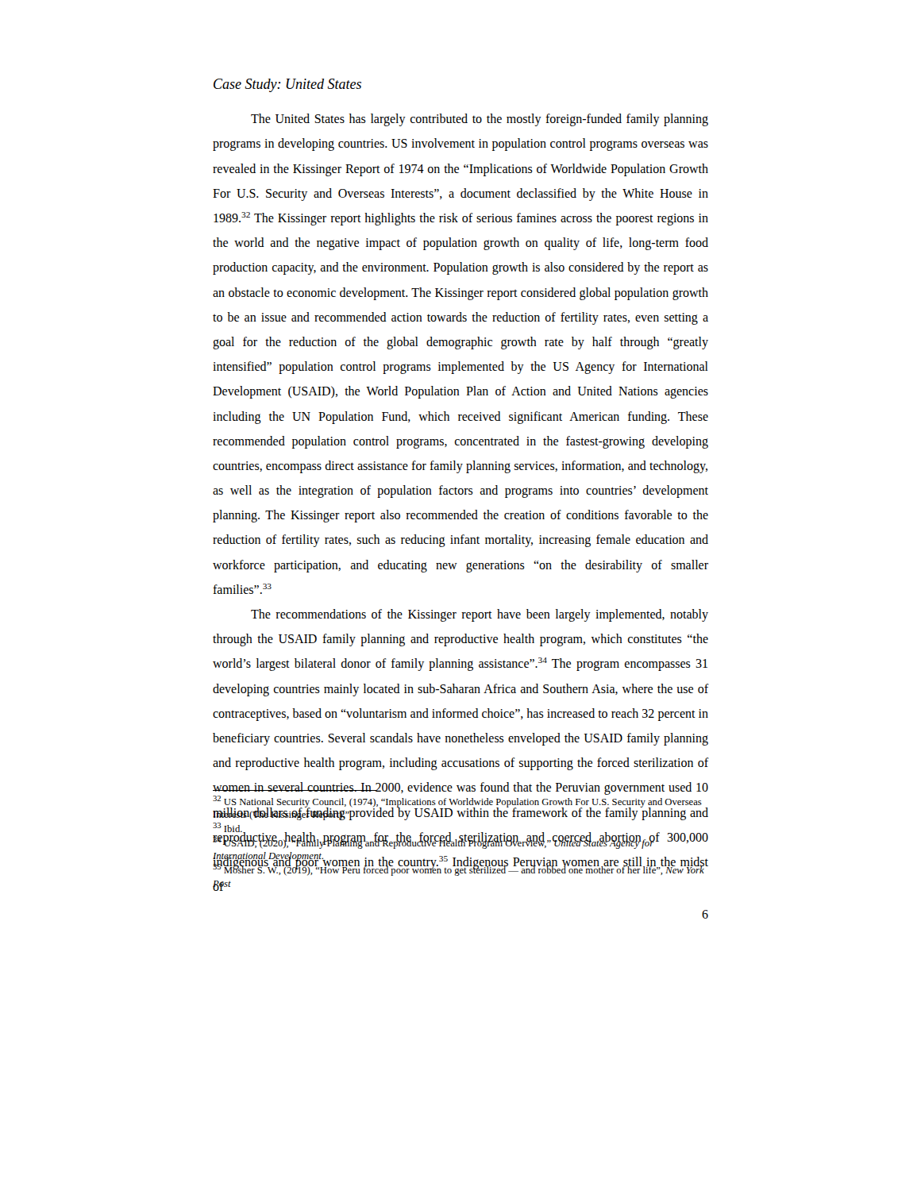Case Study: United States
The United States has largely contributed to the mostly foreign-funded family planning programs in developing countries. US involvement in population control programs overseas was revealed in the Kissinger Report of 1974 on the “Implications of Worldwide Population Growth For U.S. Security and Overseas Interests”, a document declassified by the White House in 1989.32 The Kissinger report highlights the risk of serious famines across the poorest regions in the world and the negative impact of population growth on quality of life, long-term food production capacity, and the environment. Population growth is also considered by the report as an obstacle to economic development. The Kissinger report considered global population growth to be an issue and recommended action towards the reduction of fertility rates, even setting a goal for the reduction of the global demographic growth rate by half through “greatly intensified” population control programs implemented by the US Agency for International Development (USAID), the World Population Plan of Action and United Nations agencies including the UN Population Fund, which received significant American funding. These recommended population control programs, concentrated in the fastest-growing developing countries, encompass direct assistance for family planning services, information, and technology, as well as the integration of population factors and programs into countries’ development planning. The Kissinger report also recommended the creation of conditions favorable to the reduction of fertility rates, such as reducing infant mortality, increasing female education and workforce participation, and educating new generations “on the desirability of smaller families”.33
The recommendations of the Kissinger report have been largely implemented, notably through the USAID family planning and reproductive health program, which constitutes “the world’s largest bilateral donor of family planning assistance”.34 The program encompasses 31 developing countries mainly located in sub-Saharan Africa and Southern Asia, where the use of contraceptives, based on “voluntarism and informed choice”, has increased to reach 32 percent in beneficiary countries. Several scandals have nonetheless enveloped the USAID family planning and reproductive health program, including accusations of supporting the forced sterilization of women in several countries. In 2000, evidence was found that the Peruvian government used 10 million dollars of funding provided by USAID within the framework of the family planning and reproductive health program for the forced sterilization and coerced abortion of 300,000 indigenous and poor women in the country.35 Indigenous Peruvian women are still in the midst of
32 US National Security Council, (1974), “Implications of Worldwide Population Growth For U.S. Security and Overseas Interests (The Kissinger Report).”
33 Ibid.
34 USAID, (2020), “Family Planning and Reproductive Health Program Overview,” United States Agency for International Development.
35 Mosher S. W., (2019), “How Peru forced poor women to get sterilized — and robbed one mother of her life”, New York Post
6